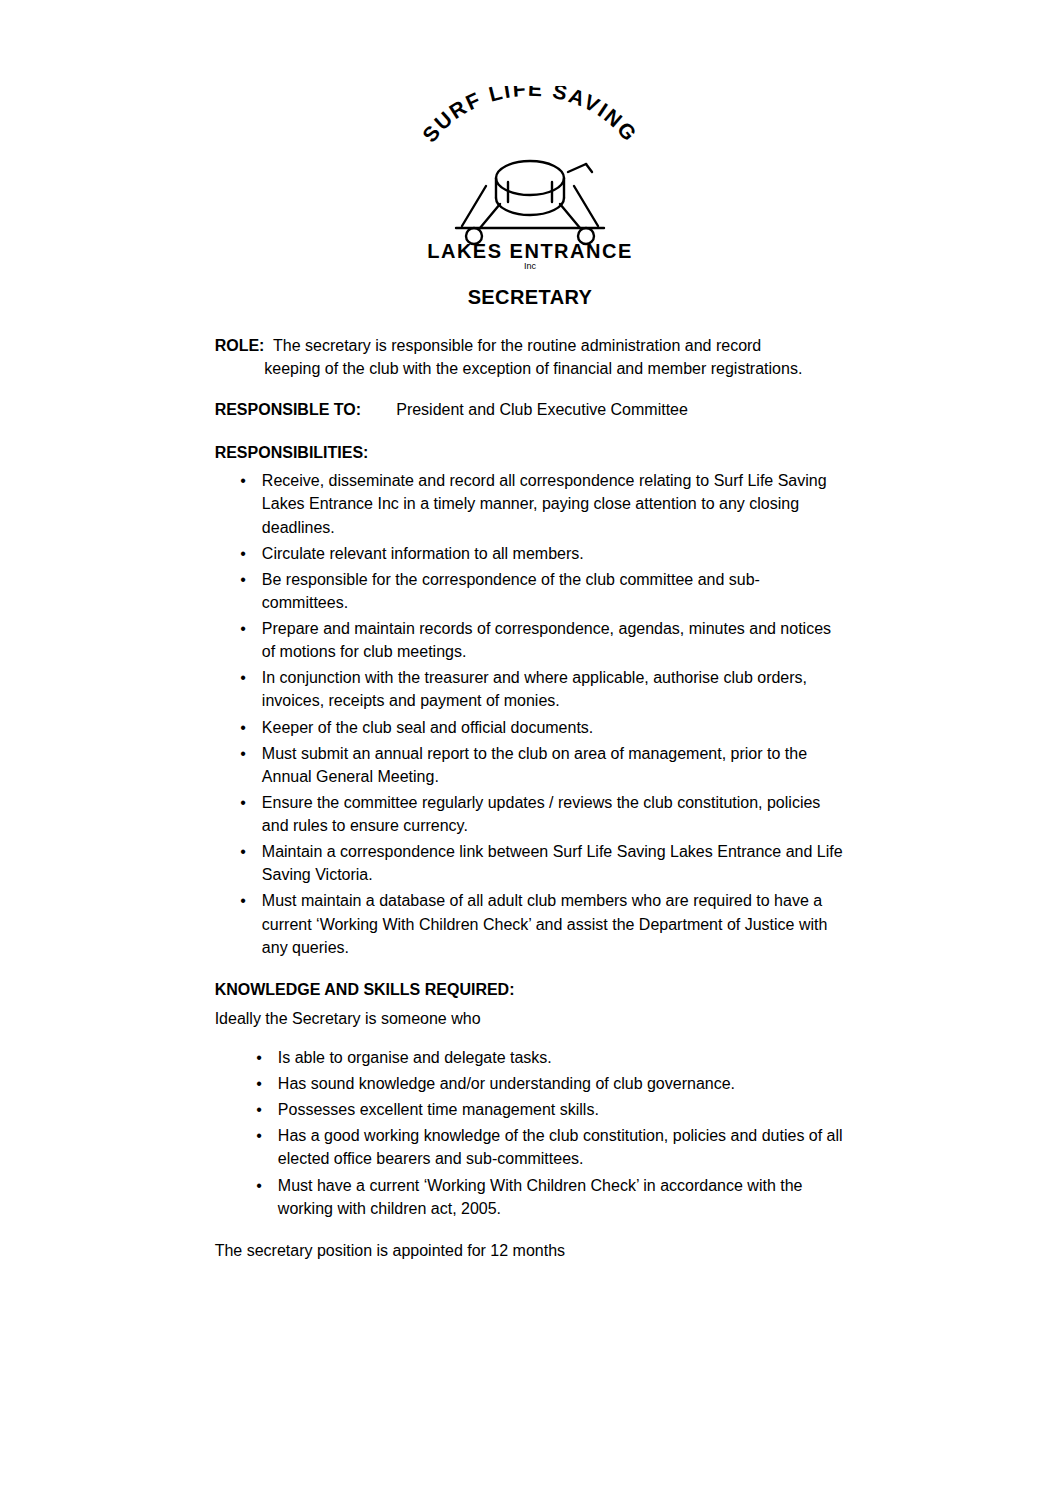Surf Life Saving Lakes Entrance Inc SURF LIFE SAVING LAKES ENTRANCE Inc
SECRETARY
ROLE: The secretary is responsible for the routine administration and record keeping of the club with the exception of financial and member registrations.
RESPONSIBLE TO: President and Club Executive Committee
RESPONSIBILITIES:
Receive, disseminate and record all correspondence relating to Surf Life Saving Lakes Entrance Inc in a timely manner, paying close attention to any closing deadlines.
Circulate relevant information to all members.
Be responsible for the correspondence of the club committee and sub-committees.
Prepare and maintain records of correspondence, agendas, minutes and notices of motions for club meetings.
In conjunction with the treasurer and where applicable, authorise club orders, invoices, receipts and payment of monies.
Keeper of the club seal and official documents.
Must submit an annual report to the club on area of management, prior to the Annual General Meeting.
Ensure the committee regularly updates / reviews the club constitution, policies and rules to ensure currency.
Maintain a correspondence link between Surf Life Saving Lakes Entrance and Life Saving Victoria.
Must maintain a database of all adult club members who are required to have a current ‘Working With Children Check’ and assist the Department of Justice with any queries.
KNOWLEDGE AND SKILLS REQUIRED:
Ideally the Secretary is someone who
Is able to organise and delegate tasks.
Has sound knowledge and/or understanding of club governance.
Possesses excellent time management skills.
Has a good working knowledge of the club constitution, policies and duties of all elected office bearers and sub-committees.
Must have a current ‘Working With Children Check’ in accordance with the working with children act, 2005.
The secretary position is appointed for 12 months